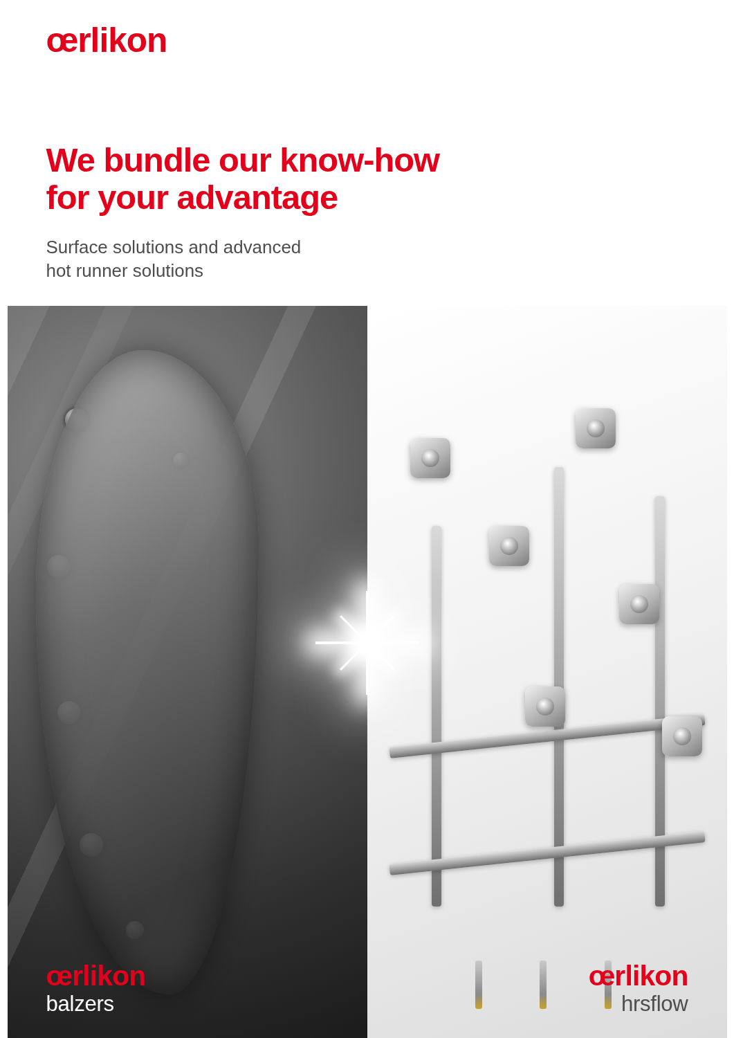œrlikon
We bundle our know-how
for your advantage
Surface solutions and advanced
hot runner solutions
œrlikon balzers
œrlikon hrsflow